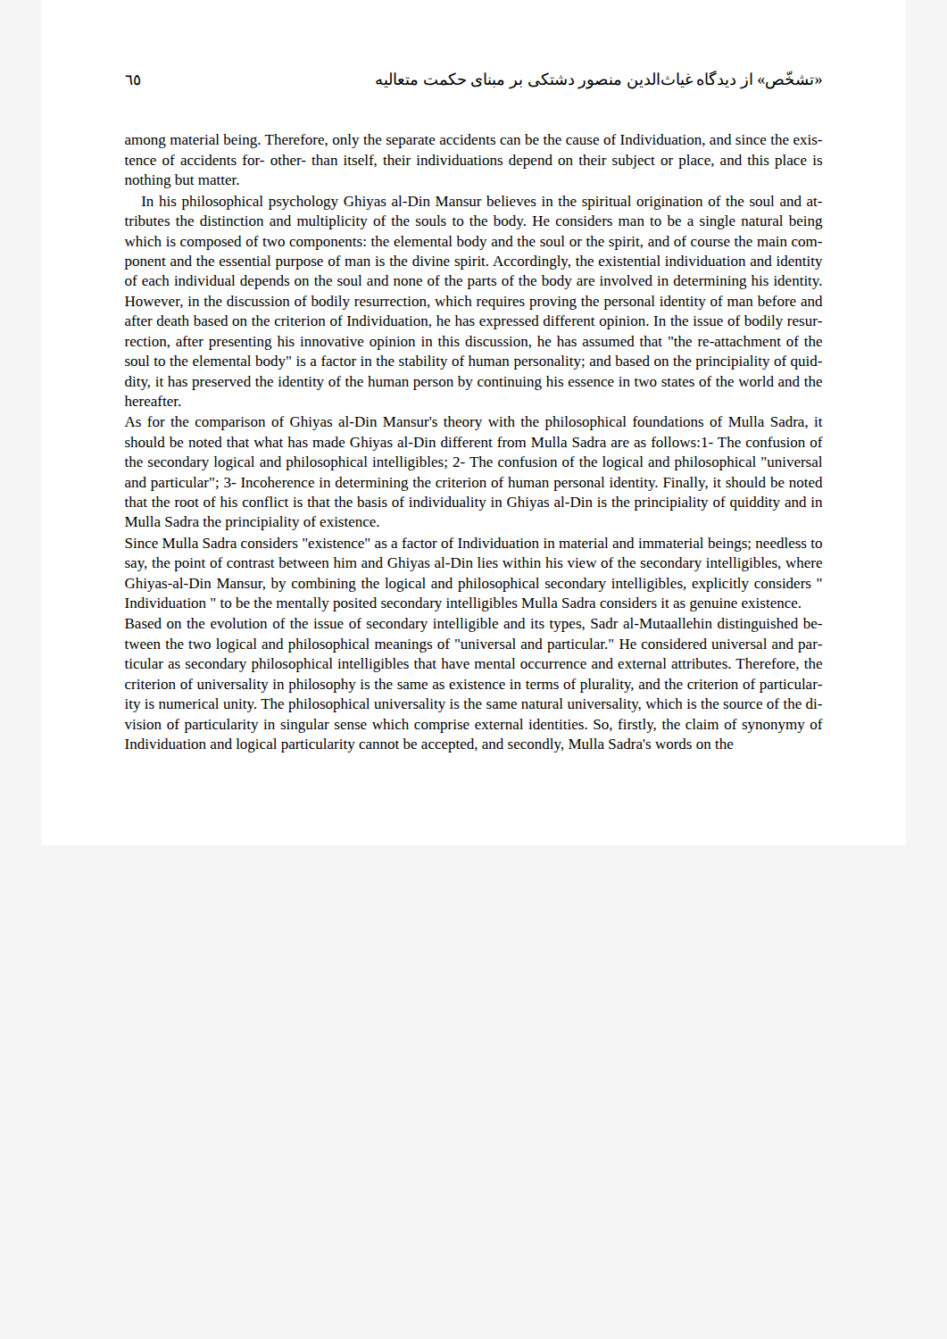٦٥ «تشخّص» از دیدگاه غیاث‌الدین منصور دشتکی بر مبنای حکمت متعالیه
among material being. Therefore, only the separate accidents can be the cause of Individuation, and since the existence of accidents for- other- than itself, their individuations depend on their subject or place, and this place is nothing but matter.
In his philosophical psychology Ghiyas al-Din Mansur believes in the spiritual origination of the soul and attributes the distinction and multiplicity of the souls to the body. He considers man to be a single natural being which is composed of two components: the elemental body and the soul or the spirit, and of course the main component and the essential purpose of man is the divine spirit. Accordingly, the existential individuation and identity of each individual depends on the soul and none of the parts of the body are involved in determining his identity. However, in the discussion of bodily resurrection, which requires proving the personal identity of man before and after death based on the criterion of Individuation, he has expressed different opinion. In the issue of bodily resurrection, after presenting his innovative opinion in this discussion, he has assumed that "the re-attachment of the soul to the elemental body" is a factor in the stability of human personality; and based on the principiality of quiddity, it has preserved the identity of the human person by continuing his essence in two states of the world and the hereafter.
As for the comparison of Ghiyas al-Din Mansur's theory with the philosophical foundations of Mulla Sadra, it should be noted that what has made Ghiyas al-Din different from Mulla Sadra are as follows:1- The confusion of the secondary logical and philosophical intelligibles; 2- The confusion of the logical and philosophical "universal and particular"; 3- Incoherence in determining the criterion of human personal identity. Finally, it should be noted that the root of his conflict is that the basis of individuality in Ghiyas al-Din is the principiality of quiddity and in Mulla Sadra the principiality of existence.
Since Mulla Sadra considers "existence" as a factor of Individuation in material and immaterial beings; needless to say, the point of contrast between him and Ghiyas al-Din lies within his view of the secondary intelligibles, where Ghiyas-al-Din Mansur, by combining the logical and philosophical secondary intelligibles, explicitly considers " Individuation " to be the mentally posited secondary intelligibles Mulla Sadra considers it as genuine existence.
Based on the evolution of the issue of secondary intelligible and its types, Sadr al-Mutaallehin distinguished between the two logical and philosophical meanings of "universal and particular." He considered universal and particular as secondary philosophical intelligibles that have mental occurrence and external attributes. Therefore, the criterion of universality in philosophy is the same as existence in terms of plurality, and the criterion of particularity is numerical unity. The philosophical universality is the same natural universality, which is the source of the division of particularity in singular sense which comprise external identities. So, firstly, the claim of synonymy of Individuation and logical particularity cannot be accepted, and secondly, Mulla Sadra's words on the